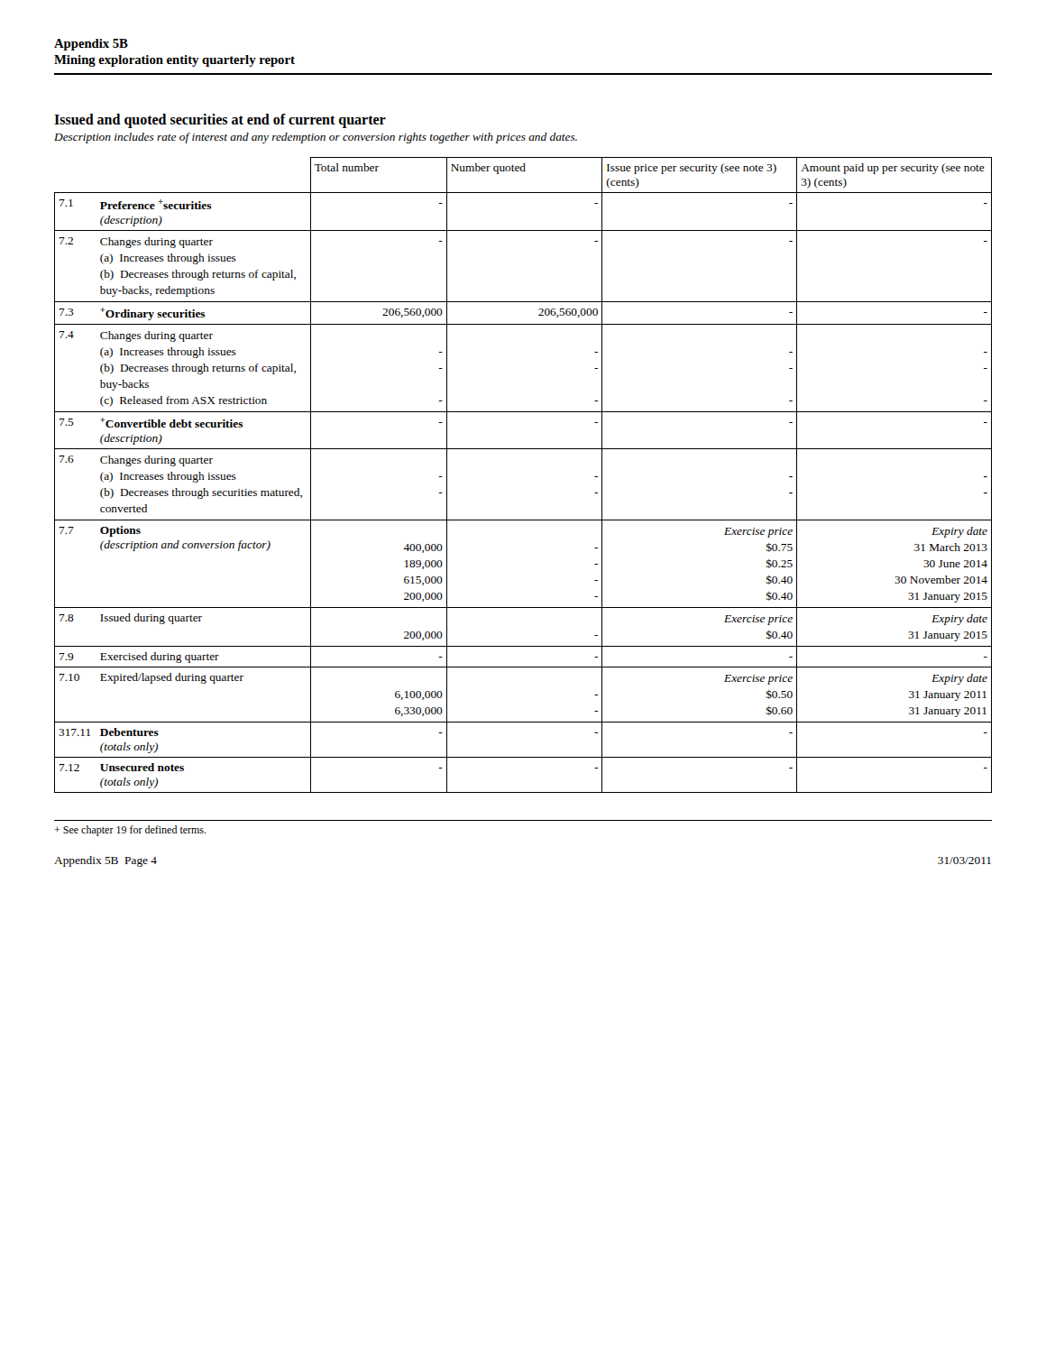Appendix 5B
Mining exploration entity quarterly report
Issued and quoted securities at end of current quarter
Description includes rate of interest and any redemption or conversion rights together with prices and dates.
| | | Total number | Number quoted | Issue price per security (see note 3) (cents) | Amount paid up per security (see note 3) (cents) |
| --- | --- | --- | --- | --- | --- |
| 7.1 | Preference + securities (description) | - | - | - | - |
| 7.2 | Changes during quarter (a) Increases through issues (b) Decreases through returns of capital, buy-backs, redemptions | - | - | - | - |
| 7.3 | + Ordinary securities | 206,560,000 | 206,560,000 | - | - |
| 7.4 | Changes during quarter (a) Increases through issues (b) Decreases through returns of capital, buy-backs (c) Released from ASX restriction | - - - | - - - | - - - | - - - |
| 7.5 | + Convertible debt securities (description) | - | - | - | - |
| 7.6 | Changes during quarter (a) Increases through issues (b) Decreases through securities matured, converted | - - | - - | - - | - - |
| 7.7 | Options (description and conversion factor) | 400,000 189,000 615,000 200,000 | - - - - | Exercise price $0.75 $0.25 $0.40 $0.40 | Expiry date 31 March 2013 30 June 2014 30 November 2014 31 January 2015 |
| 7.8 | Issued during quarter | 200,000 | - | Exercise price $0.40 | Expiry date 31 January 2015 |
| 7.9 | Exercised during quarter | - | - | - | - |
| 7.10 | Expired/lapsed during quarter | 6,100,000 6,330,000 | - - | Exercise price $0.50 $0.60 | Expiry date 31 January 2011 31 January 2011 |
| 317.11 | Debentures (totals only) | - | - | - | - |
| 7.12 | Unsecured notes (totals only) | - | - | - | - |
+ See chapter 19 for defined terms.
Appendix 5B Page 4
31/03/2011